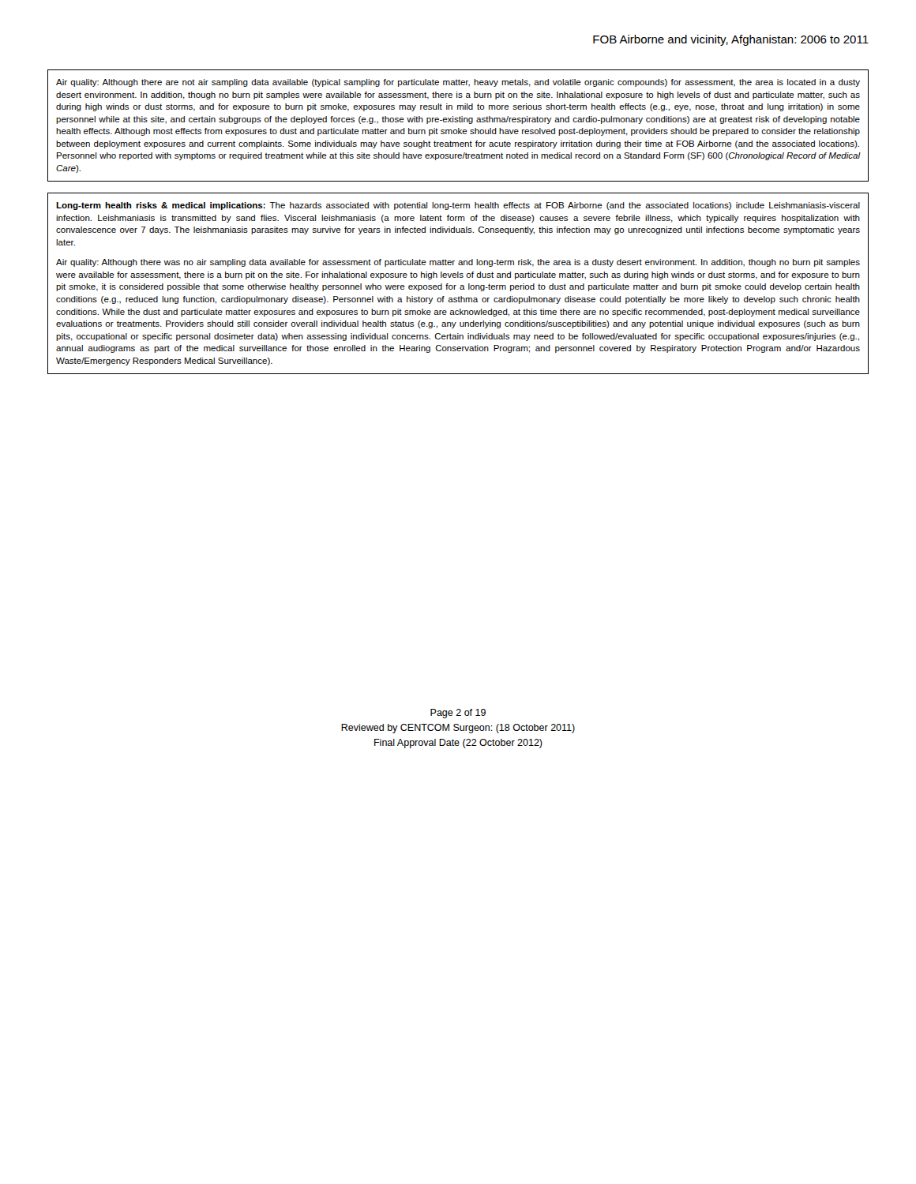FOB Airborne and vicinity, Afghanistan: 2006 to 2011
Air quality: Although there are not air sampling data available (typical sampling for particulate matter, heavy metals, and volatile organic compounds) for assessment, the area is located in a dusty desert environment. In addition, though no burn pit samples were available for assessment, there is a burn pit on the site. Inhalational exposure to high levels of dust and particulate matter, such as during high winds or dust storms, and for exposure to burn pit smoke, exposures may result in mild to more serious short-term health effects (e.g., eye, nose, throat and lung irritation) in some personnel while at this site, and certain subgroups of the deployed forces (e.g., those with pre-existing asthma/respiratory and cardio-pulmonary conditions) are at greatest risk of developing notable health effects. Although most effects from exposures to dust and particulate matter and burn pit smoke should have resolved post-deployment, providers should be prepared to consider the relationship between deployment exposures and current complaints. Some individuals may have sought treatment for acute respiratory irritation during their time at FOB Airborne (and the associated locations). Personnel who reported with symptoms or required treatment while at this site should have exposure/treatment noted in medical record on a Standard Form (SF) 600 (Chronological Record of Medical Care).
Long-term health risks & medical implications: The hazards associated with potential long-term health effects at FOB Airborne (and the associated locations) include Leishmaniasis-visceral infection. Leishmaniasis is transmitted by sand flies. Visceral leishmaniasis (a more latent form of the disease) causes a severe febrile illness, which typically requires hospitalization with convalescence over 7 days. The leishmaniasis parasites may survive for years in infected individuals. Consequently, this infection may go unrecognized until infections become symptomatic years later.
Air quality: Although there was no air sampling data available for assessment of particulate matter and long-term risk, the area is a dusty desert environment. In addition, though no burn pit samples were available for assessment, there is a burn pit on the site. For inhalational exposure to high levels of dust and particulate matter, such as during high winds or dust storms, and for exposure to burn pit smoke, it is considered possible that some otherwise healthy personnel who were exposed for a long-term period to dust and particulate matter and burn pit smoke could develop certain health conditions (e.g., reduced lung function, cardiopulmonary disease). Personnel with a history of asthma or cardiopulmonary disease could potentially be more likely to develop such chronic health conditions. While the dust and particulate matter exposures and exposures to burn pit smoke are acknowledged, at this time there are no specific recommended, post-deployment medical surveillance evaluations or treatments. Providers should still consider overall individual health status (e.g., any underlying conditions/susceptibilities) and any potential unique individual exposures (such as burn pits, occupational or specific personal dosimeter data) when assessing individual concerns. Certain individuals may need to be followed/evaluated for specific occupational exposures/injuries (e.g., annual audiograms as part of the medical surveillance for those enrolled in the Hearing Conservation Program; and personnel covered by Respiratory Protection Program and/or Hazardous Waste/Emergency Responders Medical Surveillance).
Page 2 of 19
Reviewed by CENTCOM Surgeon: (18 October 2011)
Final Approval Date (22 October 2012)